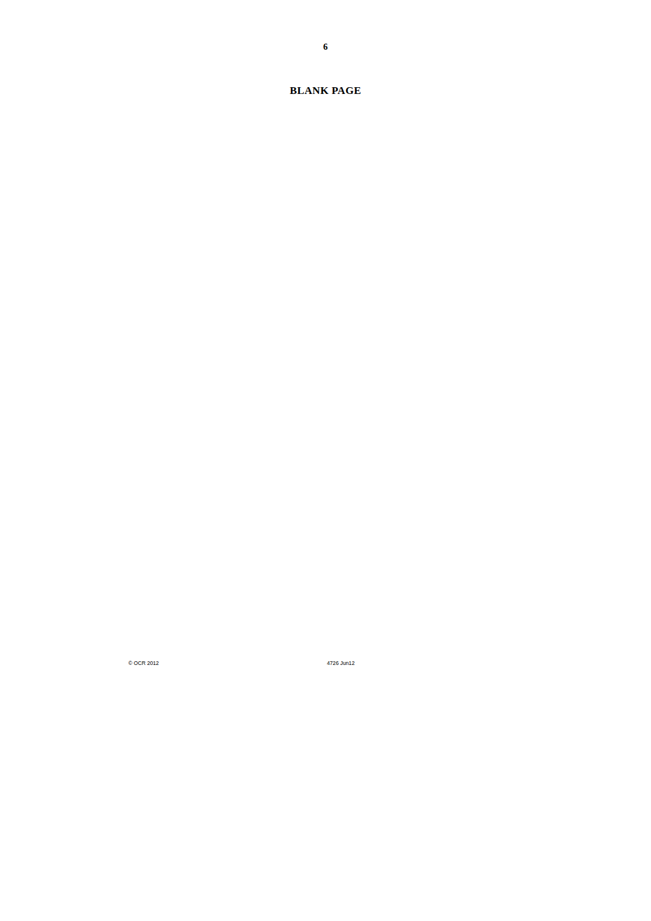6
BLANK PAGE
© OCR 2012
4726 Jun12